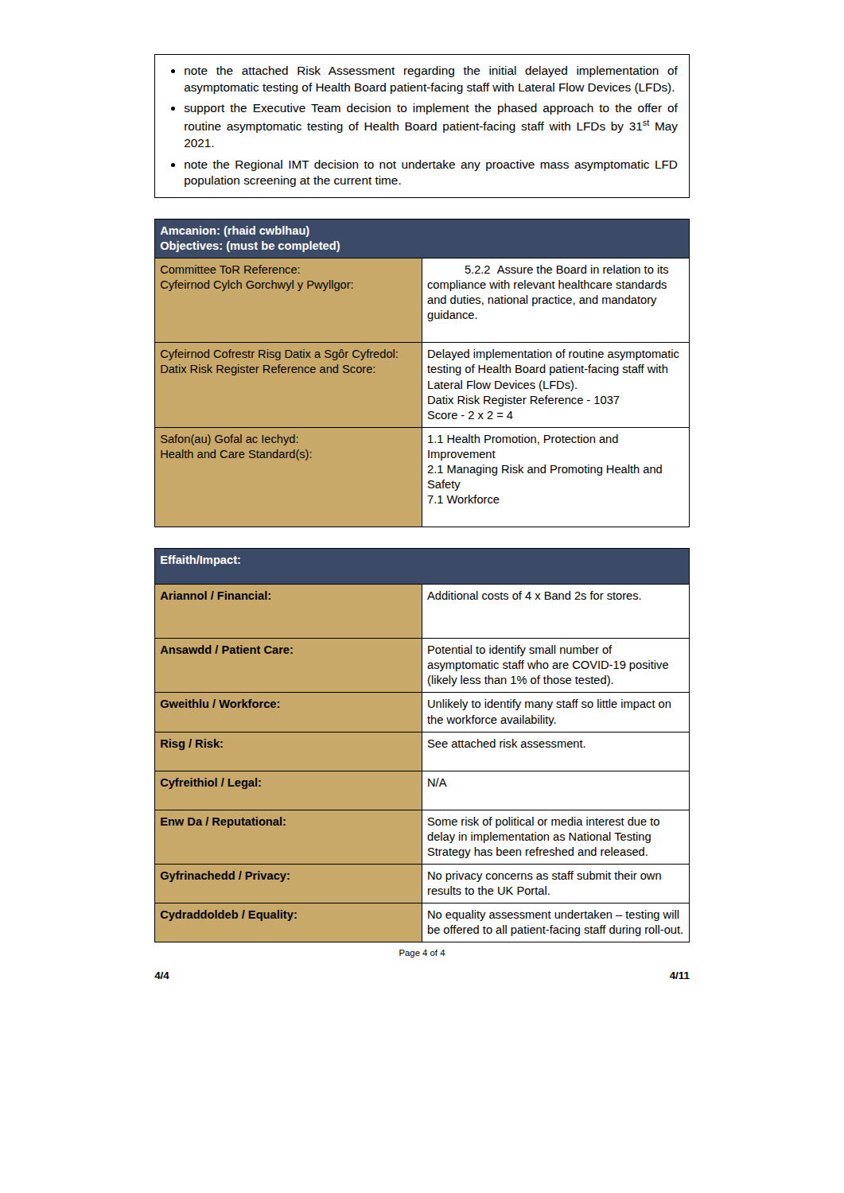note the attached Risk Assessment regarding the initial delayed implementation of asymptomatic testing of Health Board patient-facing staff with Lateral Flow Devices (LFDs).
support the Executive Team decision to implement the phased approach to the offer of routine asymptomatic testing of Health Board patient-facing staff with LFDs by 31st May 2021.
note the Regional IMT decision to not undertake any proactive mass asymptomatic LFD population screening at the current time.
| Amcanion: (rhaid cwblhau) Objectives: (must be completed) |
| Committee ToR Reference: Cyfeirnod Cylch Gorchwyl y Pwyllgor: | 5.2.2 Assure the Board in relation to its compliance with relevant healthcare standards and duties, national practice, and mandatory guidance. |
| Cyfeirnod Cofrestr Risg Datix a Sgôr Cyfredol: Datix Risk Register Reference and Score: | Delayed implementation of routine asymptomatic testing of Health Board patient-facing staff with Lateral Flow Devices (LFDs). Datix Risk Register Reference - 1037 Score - 2 x 2 = 4 |
| Safon(au) Gofal ac Iechyd: Health and Care Standard(s): | 1.1 Health Promotion, Protection and Improvement 2.1 Managing Risk and Promoting Health and Safety 7.1 Workforce |
| Effaith/Impact: |
| Ariannol / Financial: | Additional costs of 4 x Band 2s for stores. |
| Ansawdd / Patient Care: | Potential to identify small number of asymptomatic staff who are COVID-19 positive (likely less than 1% of those tested). |
| Gweithlu / Workforce: | Unlikely to identify many staff so little impact on the workforce availability. |
| Risg / Risk: | See attached risk assessment. |
| Cyfreithiol / Legal: | N/A |
| Enw Da / Reputational: | Some risk of political or media interest due to delay in implementation as National Testing Strategy has been refreshed and released. |
| Gyfrinachedd / Privacy: | No privacy concerns as staff submit their own results to the UK Portal. |
| Cydraddoldeb / Equality: | No equality assessment undertaken – testing will be offered to all patient-facing staff during roll-out. |
Page 4 of 4
4/4 4/11